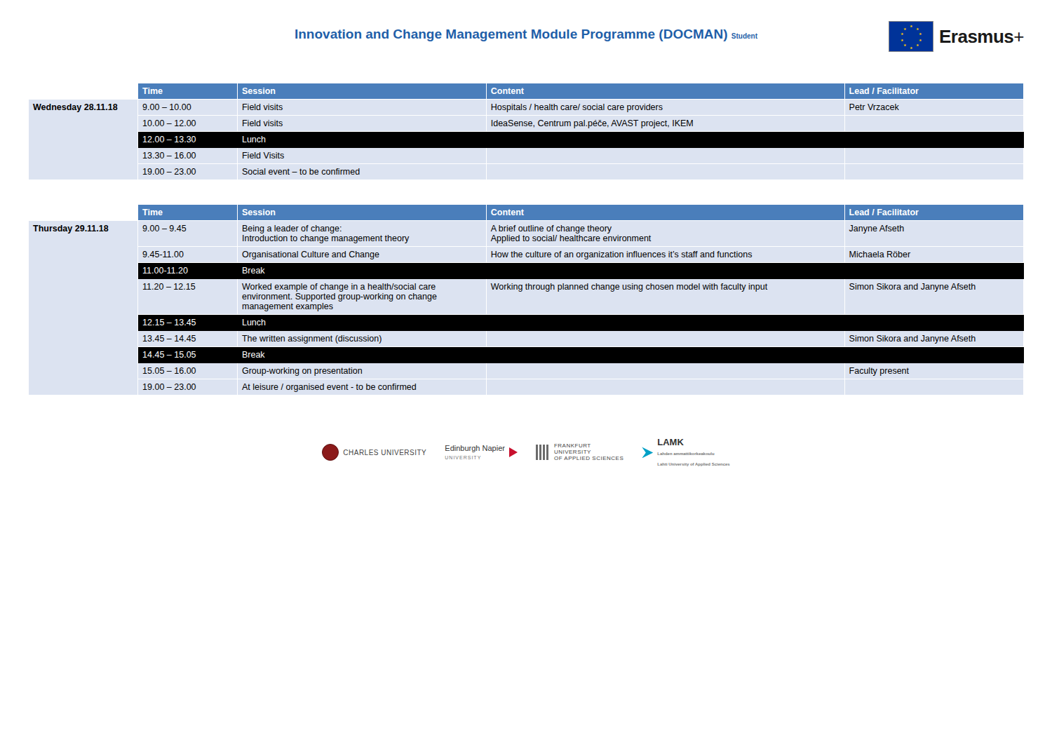Innovation and Change Management Module Programme (DOCMAN) Student
★ ★ ★ ★ ★ ★ ★ ★ ★ ★
Erasmus+
| | Time | Session | Content | Lead / Facilitator |
| --- | --- | --- | --- | --- |
| Wednesday 28.11.18 | 9.00 – 10.00 | Field visits | Hospitals / health care/ social care providers | Petr Vrzacek |
| 10.00 – 12.00 | Field visits | IdeaSense, Centrum pal.péče, AVAST project, IKEM | |
| 12.00 – 13.30 | Lunch |
| 13.30 – 16.00 | Field Visits | | |
| 19.00 – 23.00 | Social event – to be confirmed | | |
| | Time | Session | Content | Lead / Facilitator |
| --- | --- | --- | --- | --- |
| Thursday 29.11.18 | 9.00 – 9.45 | Being a leader of change: Introduction to change management theory | A brief outline of change theory Applied to social/ healthcare environment | Janyne Afseth |
| 9.45-11.00 | Organisational Culture and Change | How the culture of an organization influences it’s staff and functions | Michaela Röber |
| 11.00-11.20 | Break |
| 11.20 – 12.15 | Worked example of change in a health/social care environment. Supported group-working on change management examples | Working through planned change using chosen model with faculty input | Simon Sikora and Janyne Afseth |
| 12.15 – 13.45 | Lunch |
| 13.45 – 14.45 | The written assignment (discussion) | | Simon Sikora and Janyne Afseth |
| 14.45 – 15.05 | Break |
| 15.05 – 16.00 | Group-working on presentation | | Faculty present |
| 19.00 – 23.00 | At leisure / organised event - to be confirmed | | |
CHARLES UNIVERSITY
Edinburgh Napier
UNIVERSITY
FRANKFURT
UNIVERSITY
OF APPLIED SCIENCES
LAMK
Lahden ammattikorkeakoulu
Lahti University of Applied Sciences